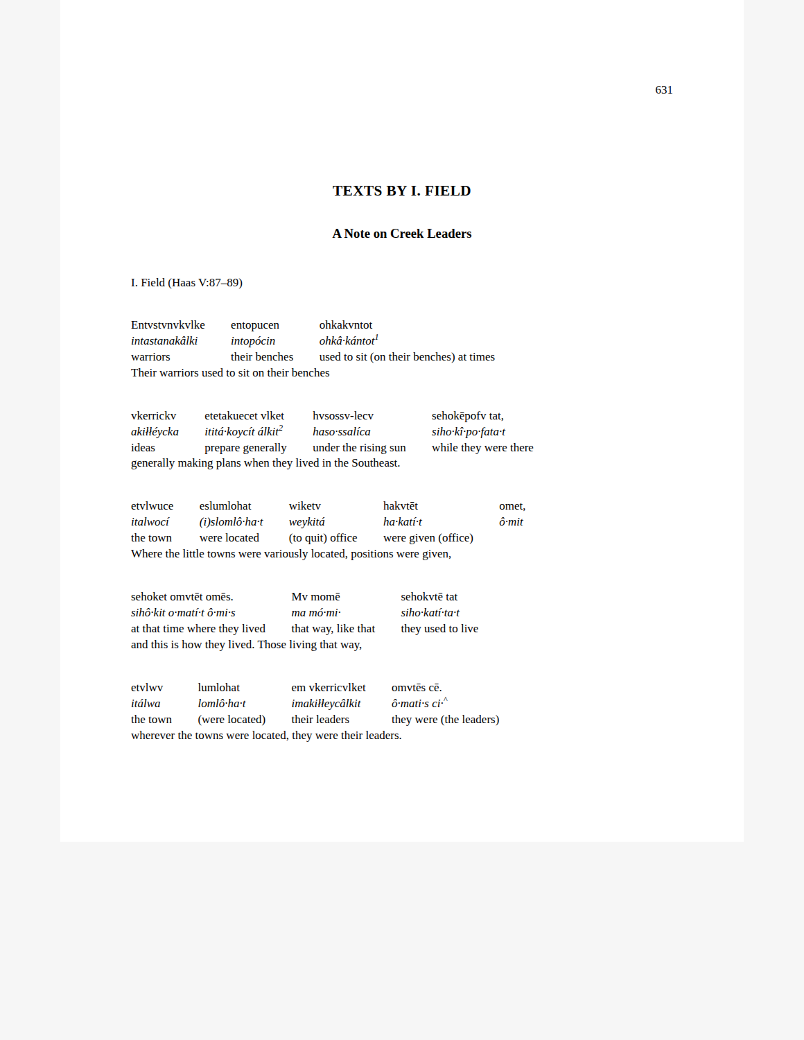631
TEXTS BY I. FIELD
A Note on Creek Leaders
I. Field (Haas V:87–89)
| Entvstvnvkvlke | entopucen | ohkakvntot |
| intastanakâlki | intopócin | ohkâ·kántot 1 |
| warriors | their benches | used to sit (on their benches) at times |
Their warriors used to sit on their benches
| vkerrickv | etetakuecet vlket | hvsossv-lecv | sehokēpofv tat, |
| akiłłéycka | ititá·koycít álkit 2 | haso·ssalíca | siho·kî·po·fata·t |
| ideas | prepare generally | under the rising sun | while they were there |
generally making plans when they lived in the Southeast.
| etvlwuce | eslumlohat | wiketv | hakvtēt | omet, |
| italwocí | (i)slomlô·ha·t | weykitá | ha·katí·t | ô·mit |
| the town | were located | (to quit) office | were given (office) | |
Where the little towns were variously located, positions were given,
| sehoket omvtēt omēs. | Mv momē | sehokvtē tat |
| sihô·kit o·matí·t ô·mi·s | ma mó·mi· | siho·katí·ta·t |
| at that time where they lived | that way, like that | they used to live |
and this is how they lived. Those living that way,
| etvlwv | lumlohat | em vkerricvlket | omvtēs cē. |
| itálwa | lomlô·ha·t | imakiłłeycâlkit | ô·mati·s ci· ^ |
| the town | (were located) | their leaders | they were (the leaders) |
wherever the towns were located, they were their leaders.